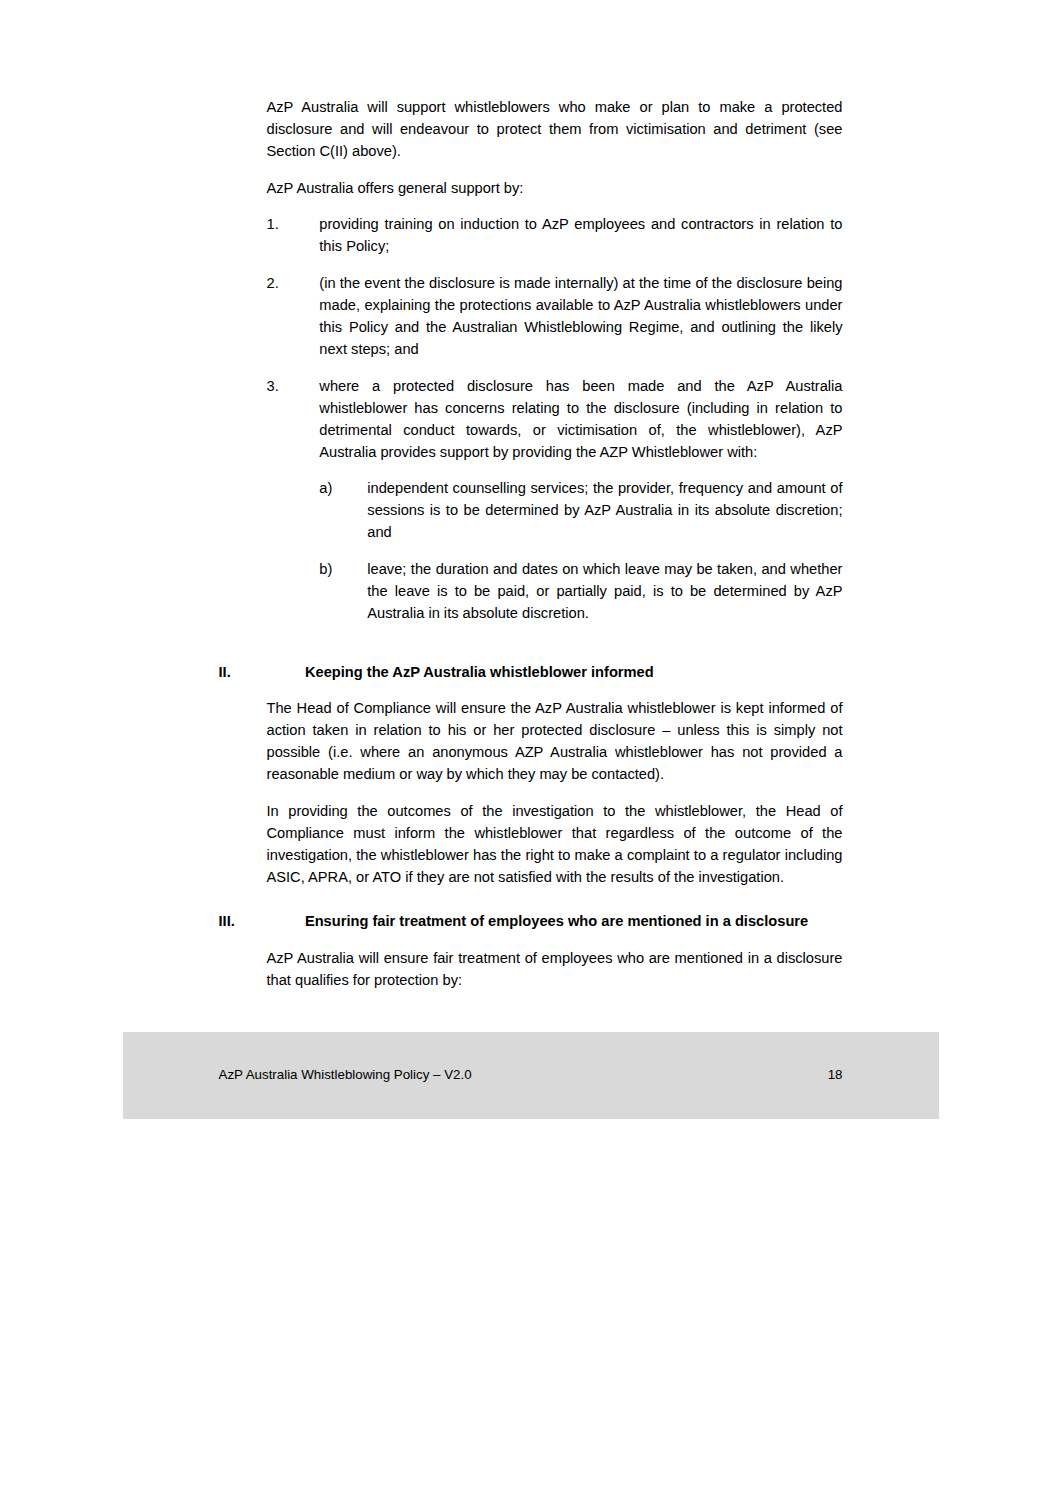AzP Australia will support whistleblowers who make or plan to make a protected disclosure and will endeavour to protect them from victimisation and detriment (see Section C(II) above).
AzP Australia offers general support by:
providing training on induction to AzP employees and contractors in relation to this Policy;
(in the event the disclosure is made internally) at the time of the disclosure being made, explaining the protections available to AzP Australia whistleblowers under this Policy and the Australian Whistleblowing Regime, and outlining the likely next steps; and
where a protected disclosure has been made and the AzP Australia whistleblower has concerns relating to the disclosure (including in relation to detrimental conduct towards, or victimisation of, the whistleblower), AzP Australia provides support by providing the AZP Whistleblower with:
independent counselling services; the provider, frequency and amount of sessions is to be determined by AzP Australia in its absolute discretion; and
leave; the duration and dates on which leave may be taken, and whether the leave is to be paid, or partially paid, is to be determined by AzP Australia in its absolute discretion.
II. Keeping the AzP Australia whistleblower informed
The Head of Compliance will ensure the AzP Australia whistleblower is kept informed of action taken in relation to his or her protected disclosure – unless this is simply not possible (i.e. where an anonymous AZP Australia whistleblower has not provided a reasonable medium or way by which they may be contacted).
In providing the outcomes of the investigation to the whistleblower, the Head of Compliance must inform the whistleblower that regardless of the outcome of the investigation, the whistleblower has the right to make a complaint to a regulator including ASIC, APRA, or ATO if they are not satisfied with the results of the investigation.
III. Ensuring fair treatment of employees who are mentioned in a disclosure
AzP Australia will ensure fair treatment of employees who are mentioned in a disclosure that qualifies for protection by:
AzP Australia Whistleblowing Policy – V2.0 18